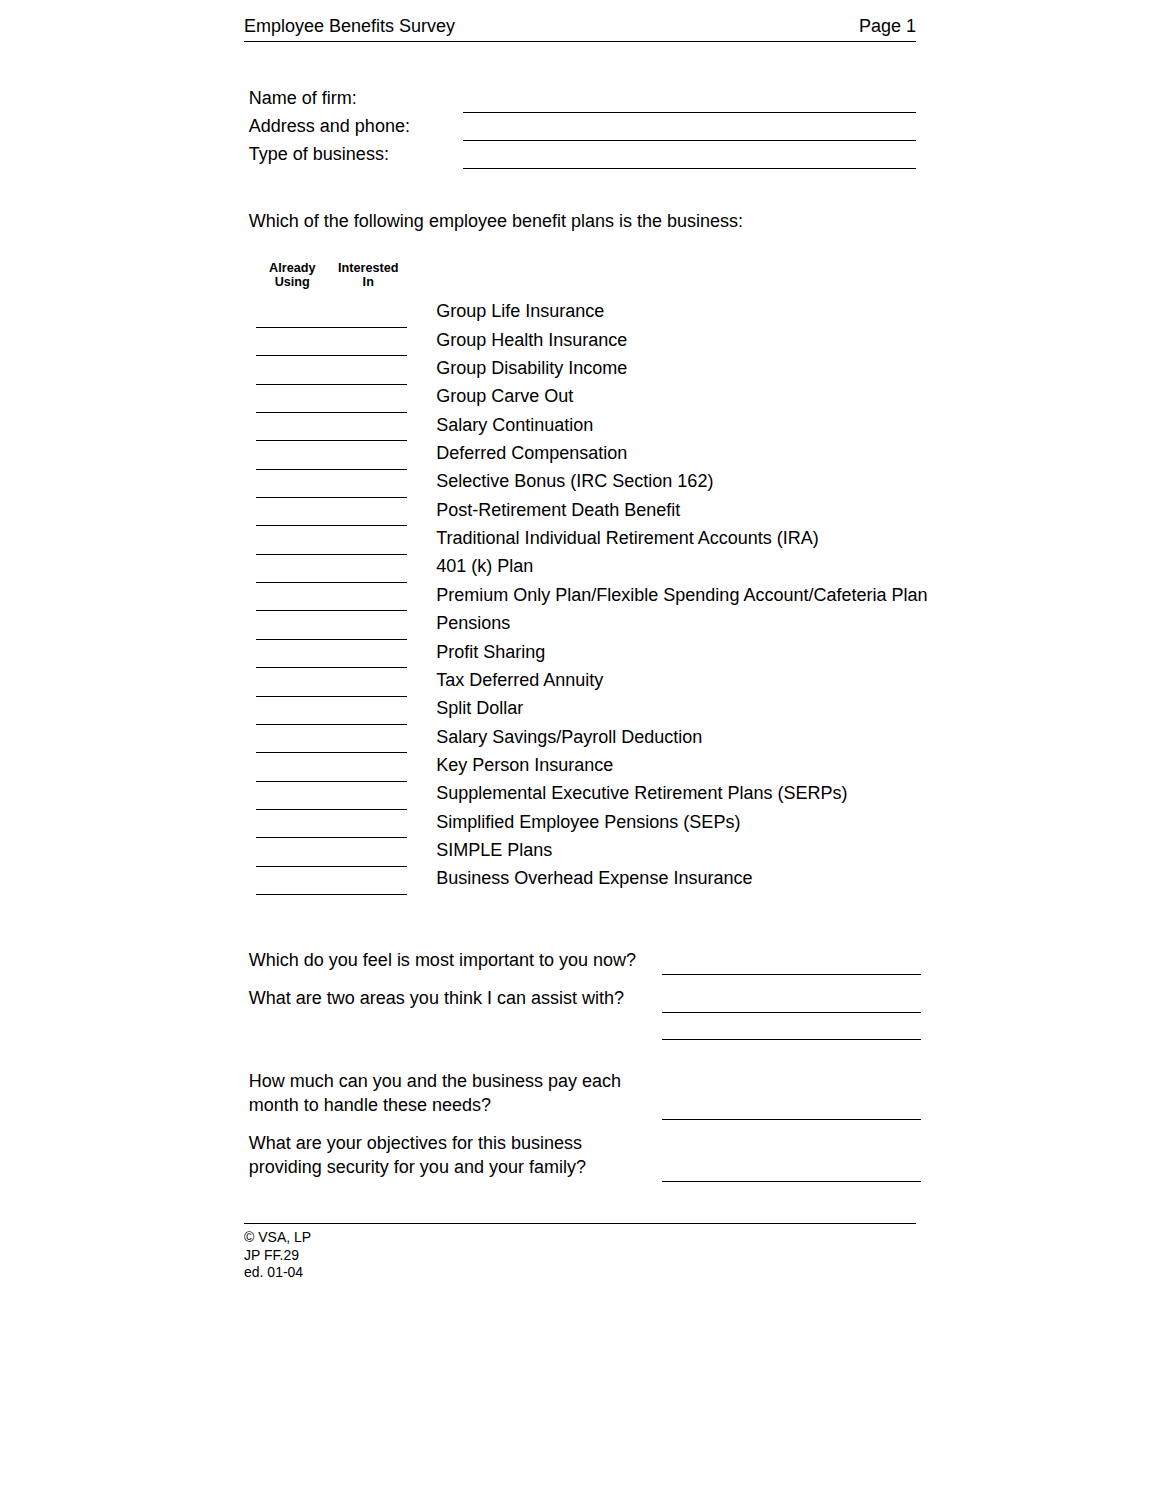Employee Benefits Survey
Page 1
| Name of firm: | |
| Address and phone: | |
| Type of business: | |
Which of the following employee benefit plans is the business:
| Already Using | Interested In | |
| --- | --- | --- |
| | | Group Life Insurance |
| | | Group Health Insurance |
| | | Group Disability Income |
| | | Group Carve Out |
| | | Salary Continuation |
| | | Deferred Compensation |
| | | Selective Bonus (IRC Section 162) |
| | | Post-Retirement Death Benefit |
| | | Traditional Individual Retirement Accounts (IRA) |
| | | 401 (k) Plan |
| | | Premium Only Plan/Flexible Spending Account/Cafeteria Plan |
| | | Pensions |
| | | Profit Sharing |
| | | Tax Deferred Annuity |
| | | Split Dollar |
| | | Salary Savings/Payroll Deduction |
| | | Key Person Insurance |
| | | Supplemental Executive Retirement Plans (SERPs) |
| | | Simplified Employee Pensions (SEPs) |
| | | SIMPLE Plans |
| | | Business Overhead Expense Insurance |
| Which do you feel is most important to you now? | |
| What are two areas you think I can assist with? | |
| How much can you and the business pay each month to handle these needs? | |
| What are your objectives for this business providing security for you and your family? | |
© VSA, LP JP FF.29 ed. 01-04